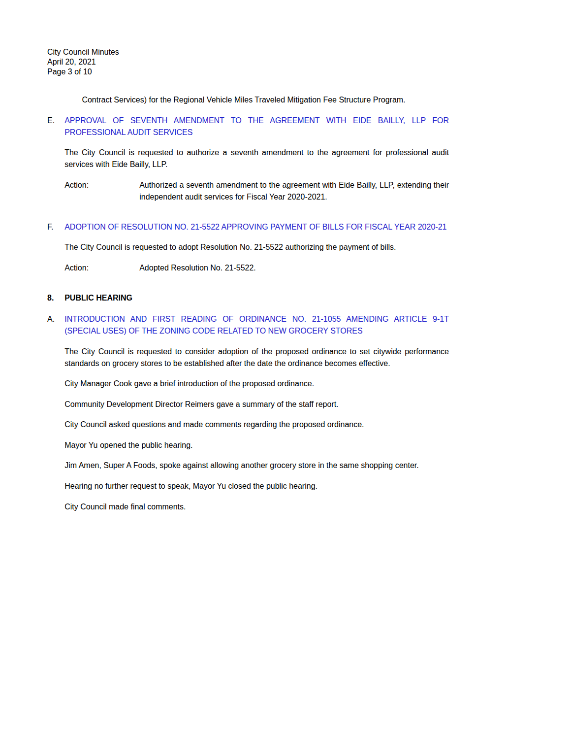City Council Minutes
April 20, 2021
Page 3 of 10
Contract Services) for the Regional Vehicle Miles Traveled Mitigation Fee Structure Program.
E.
Approval of Seventh Amendment to the Agreement with Eide Bailly, LLP for Professional Audit Services
The City Council is requested to authorize a seventh amendment to the agreement for professional audit services with Eide Bailly, LLP.
Action:
Authorized a seventh amendment to the agreement with Eide Bailly, LLP, extending their independent audit services for Fiscal Year 2020-2021.
F.
Adoption of Resolution No. 21-5522 Approving Payment of Bills for Fiscal Year 2020-21
The City Council is requested to adopt Resolution No. 21-5522 authorizing the payment of bills.
Action:
Adopted Resolution No. 21-5522.
8.
PUBLIC HEARING
A.
Introduction and First Reading of Ordinance No. 21-1055 Amending Article 9-1T (Special Uses) of the Zoning Code Related to New Grocery Stores
The City Council is requested to consider adoption of the proposed ordinance to set citywide performance standards on grocery stores to be established after the date the ordinance becomes effective.
City Manager Cook gave a brief introduction of the proposed ordinance.
Community Development Director Reimers gave a summary of the staff report.
City Council asked questions and made comments regarding the proposed ordinance.
Mayor Yu opened the public hearing.
Jim Amen, Super A Foods, spoke against allowing another grocery store in the same shopping center.
Hearing no further request to speak, Mayor Yu closed the public hearing.
City Council made final comments.